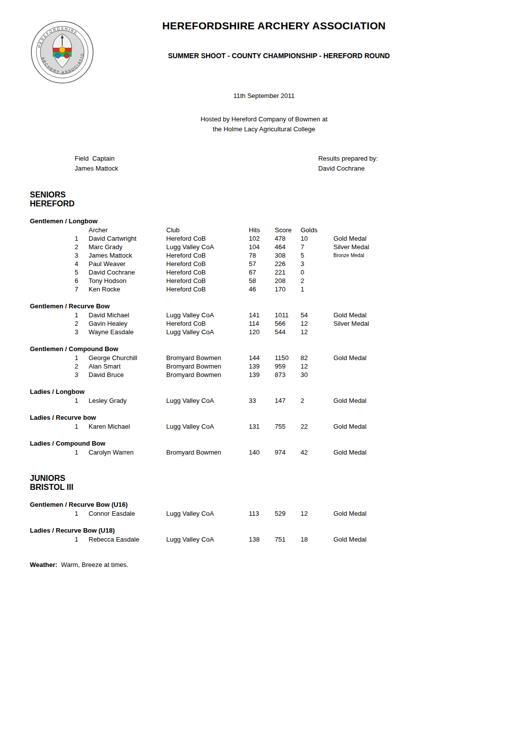HEREFORDSHIRE ARCHERY ASSOCIATION
HEREFORDSHIRE ARCHERY ASSOCIATION
SUMMER SHOOT - COUNTY CHAMPIONSHIP - HEREFORD ROUND
11th September 2011
Hosted by Hereford Company of Bowmen at
the Holme Lacy Agricultural College
| Field Captain | Results prepared by: |
| James Mattock | David Cochrane |
SENIORS
HEREFORD
Gentlemen / Longbow
| | Archer | Club | Hits | Score | Golds | |
| --- | --- | --- | --- | --- | --- | --- |
| 1 | David Cartwright | Hereford CoB | 102 | 478 | 10 | Gold Medal |
| 2 | Marc Grady | Lugg Valley CoA | 104 | 464 | 7 | Silver Medal |
| 3 | James Mattock | Hereford CoB | 78 | 308 | 5 | Bronze Medal |
| 4 | Paul Weaver | Hereford CoB | 57 | 226 | 3 | |
| 5 | David Cochrane | Hereford CoB | 67 | 221 | 0 | |
| 6 | Tony Hodson | Hereford CoB | 58 | 208 | 2 | |
| 7 | Ken Rocke | Hereford CoB | 46 | 170 | 1 | |
Gentlemen / Recurve Bow
| 1 | David Michael | Lugg Valley CoA | 141 | 1011 | 54 | Gold Medal |
| 2 | Gavin Healey | Hereford CoB | 114 | 566 | 12 | Silver Medal |
| 3 | Wayne Easdale | Lugg Valley CoA | 120 | 544 | 12 | |
Gentlemen / Compound Bow
| 1 | George Churchill | Bromyard Bowmen | 144 | 1150 | 82 | Gold Medal |
| 2 | Alan Smart | Bromyard Bowmen | 139 | 959 | 12 | |
| 3 | David Bruce | Bromyard Bowmen | 139 | 873 | 30 | |
Ladies / Longbow
| 1 | Lesley Grady | Lugg Valley CoA | 33 | 147 | 2 | Gold Medal |
Ladies / Recurve bow
| 1 | Karen Michael | Lugg Valley CoA | 131 | 755 | 22 | Gold Medal |
Ladies / Compound Bow
| 1 | Carolyn Warren | Bromyard Bowmen | 140 | 974 | 42 | Gold Medal |
JUNIORS
BRISTOL III
Gentlemen / Recurve Bow (U16)
| 1 | Connor Easdale | Lugg Valley CoA | 113 | 529 | 12 | Gold Medal |
Ladies / Recurve Bow (U18)
| 1 | Rebecca Easdale | Lugg Valley CoA | 138 | 751 | 18 | Gold Medal |
Weather: Warm, Breeze at times.